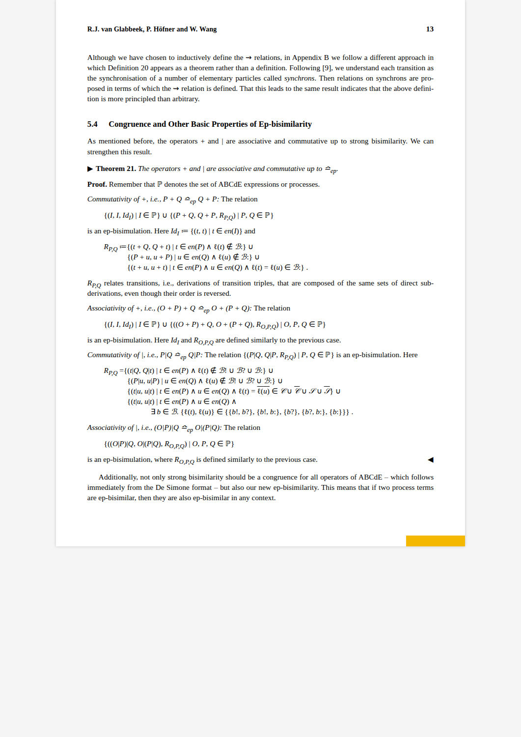R.J. van Glabbeek, P. Höfner and W. Wang 13
Although we have chosen to inductively define the ⇝ relations, in Appendix B we follow a different approach in which Definition 20 appears as a theorem rather than a definition. Following [9], we understand each transition as the synchronisation of a number of elementary particles called synchrons. Then relations on synchrons are proposed in terms of which the ⇝ relation is defined. That this leads to the same result indicates that the above definition is more principled than arbitrary.
5.4 Congruence and Other Basic Properties of Ep-bisimilarity
As mentioned before, the operators + and | are associative and commutative up to strong bisimilarity. We can strengthen this result.
▶Theorem 21. The operators + and | are associative and commutative up to ≏ep.
Proof. Remember that ℙ denotes the set of ABCdE expressions or processes.
Commutativity of +, i.e., P + Q ≏ep Q + P: The relation
{(I, I, IdI) | I ∈ ℙ} ∪ {(P + Q, Q + P, RP,Q) | P, Q ∈ ℙ}
is an ep-bisimulation. Here IdI ≔ {(t, t) | t ∈ en(I)} and
RP,Q ≔{(t + Q, Q + t) | t ∈ en(P) ∧ ℓ(t) ∉ ℬ:} ∪ {(P + u, u + P) | u ∈ en(Q) ∧ ℓ(u) ∉ ℬ:} ∪ {(t + u, u + t) | t ∈ en(P) ∧ u ∈ en(Q) ∧ ℓ(t) = ℓ(u) ∈ ℬ:} .
RP,Q relates transitions, i.e., derivations of transition triples, that are composed of the same sets of direct subderivations, even though their order is reversed.
Associativity of +, i.e., (O + P) + Q ≏ep O + (P + Q): The relation
{(I, I, IdI) | I ∈ ℙ} ∪ {((O + P) + Q, O + (P + Q), RO,P,Q) | O, P, Q ∈ ℙ}
is an ep-bisimulation. Here IdI and RO,P,Q are defined similarly to the previous case.
Commutativity of |, i.e., P|Q ≏ep Q|P: The relation {(P|Q, Q|P, RP,Q) | P, Q ∈ ℙ} is an ep-bisimulation. Here
RP,Q ={(t|Q, Q|t) | t ∈ en(P) ∧ ℓ(t) ∉ ℬ! ∪ ℬ? ∪ ℬ:} ∪ {(P|u, u|P) | u ∈ en(Q) ∧ ℓ(u) ∉ ℬ! ∪ ℬ? ∪ ℬ:} ∪ {(t|u, u|t) | t ∈ en(P) ∧ u ∈ en(Q) ∧ ℓ(t) = ℓ(u) ∈ 𝒞 ∪ 𝒞 ∪ 𝒮 ∪ 𝒮} ∪ {(t|u, u|t) | t ∈ en(P) ∧ u ∈ en(Q) ∧ ∃ b ∈ ℬ. {ℓ(t), ℓ(u)} ∈ {{b!, b?}, {b!, b:}, {b?}, {b?, b:}, {b:}}} .
Associativity of |, i.e., (O|P)|Q ≏ep O|(P|Q): The relation
{((O|P)|Q, O|(P|Q), RO,P,Q) | O, P, Q ∈ ℙ}
is an ep-bisimulation, where RO,P,Q is defined similarly to the previous case.◀
Additionally, not only strong bisimilarity should be a congruence for all operators of ABCdE – which follows immediately from the De Simone format – but also our new ep-bisimilarity. This means that if two process terms are ep-bisimilar, then they are also ep-bisimilar in any context.